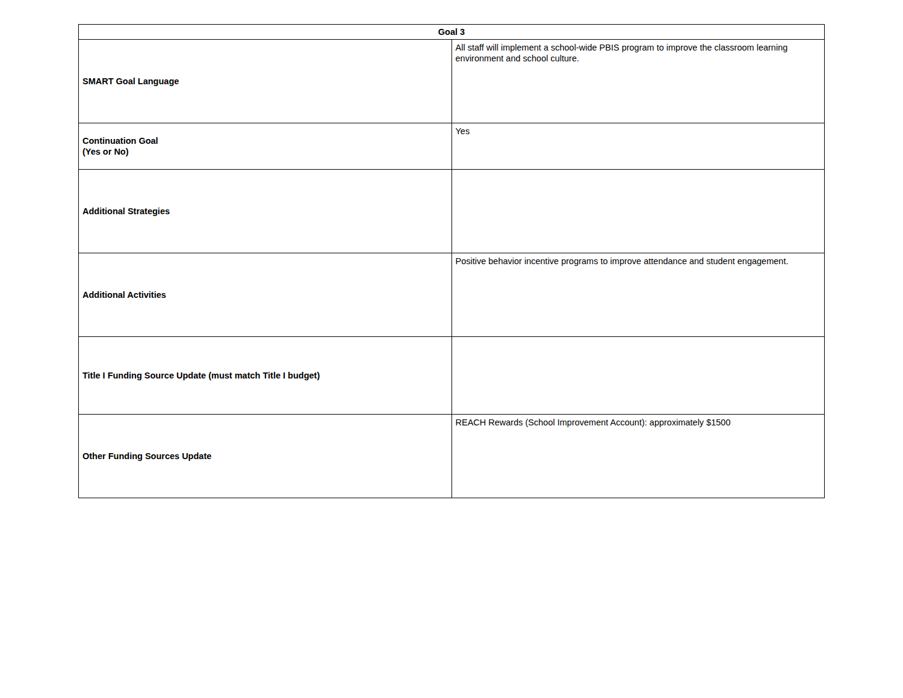| Goal 3 |
| --- |
| SMART Goal Language | All staff will implement a school-wide PBIS program to improve the classroom learning environment and school culture. |
| Continuation Goal (Yes or No) | Yes |
| Additional Strategies | |
| Additional Activities | Positive behavior incentive programs to improve attendance and student engagement. |
| Title I Funding Source Update (must match Title I budget) | |
| Other Funding Sources Update | REACH Rewards (School Improvement Account): approximately $1500 |